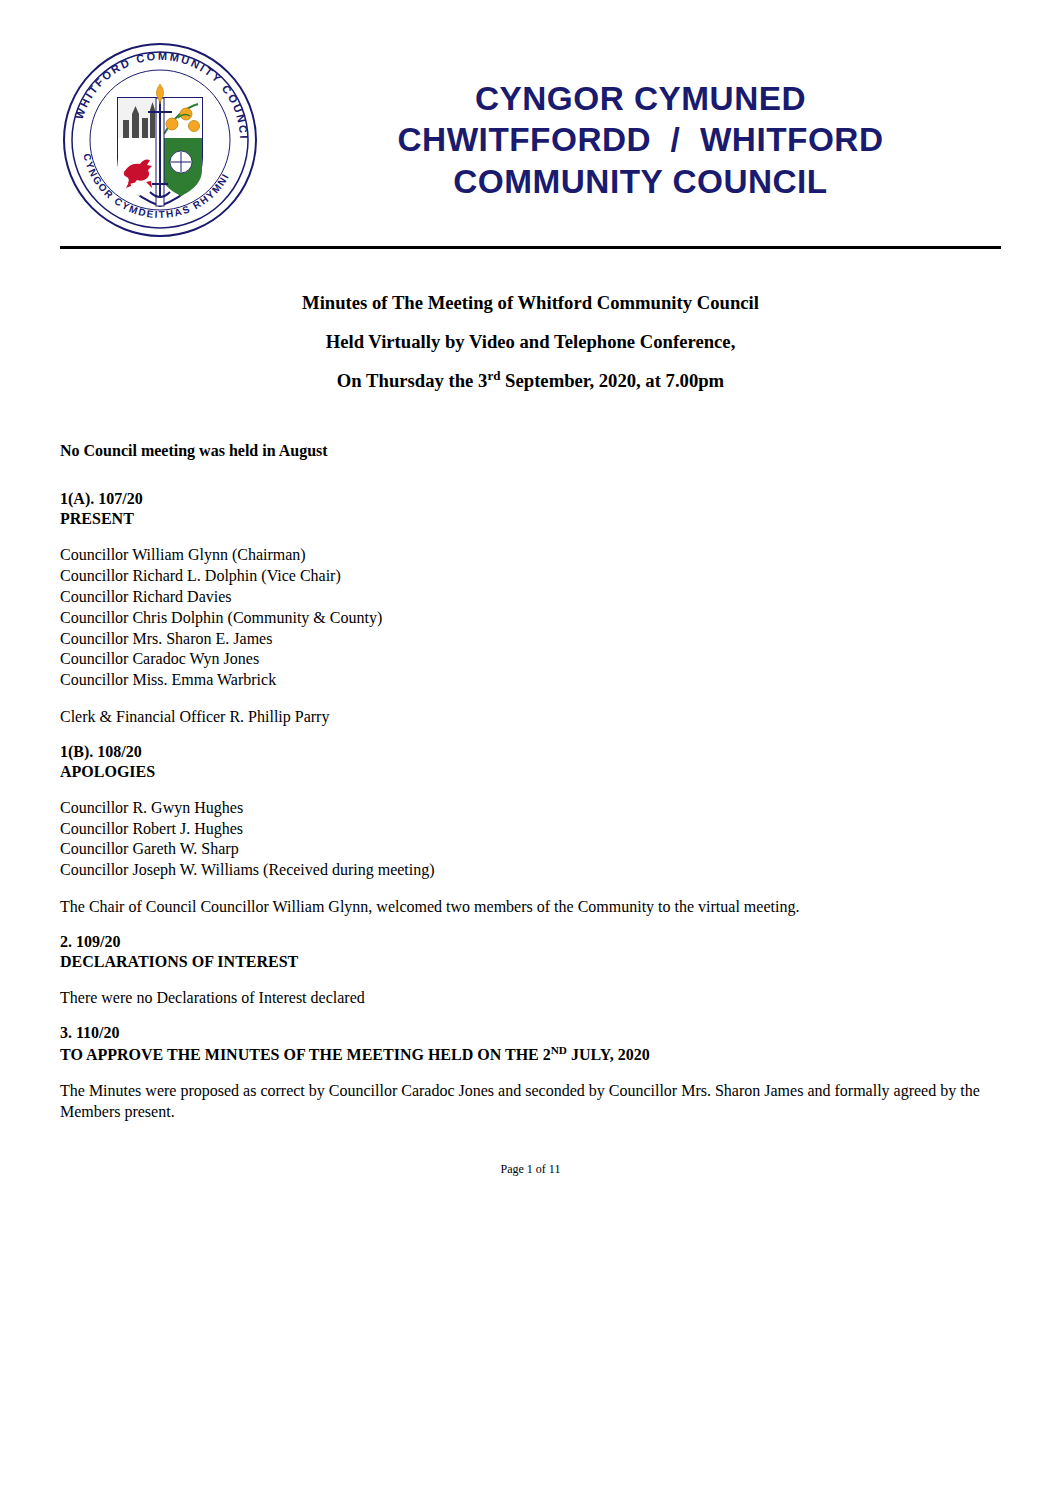WHITFORD COMMUNITY COUNCIL CYNGOR CYMDEITHAS RHYMNI
CYNGOR CYMUNED
CHWITFFORDD / WHITFORD
COMMUNITY COUNCIL
Minutes of The Meeting of Whitford Community Council
Held Virtually by Video and Telephone Conference,
On Thursday the 3rd September, 2020, at 7.00pm
No Council meeting was held in August
1(A). 107/20
PRESENT
Councillor William Glynn (Chairman)
Councillor Richard L. Dolphin (Vice Chair)
Councillor Richard Davies
Councillor Chris Dolphin (Community & County)
Councillor Mrs. Sharon E. James
Councillor Caradoc Wyn Jones
Councillor Miss. Emma Warbrick
Clerk & Financial Officer R. Phillip Parry
1(B). 108/20
APOLOGIES
Councillor R. Gwyn Hughes
Councillor Robert J. Hughes
Councillor Gareth W. Sharp
Councillor Joseph W. Williams (Received during meeting)
The Chair of Council Councillor William Glynn, welcomed two members of the Community to the virtual meeting.
2. 109/20
DECLARATIONS OF INTEREST
There were no Declarations of Interest declared
3. 110/20
TO APPROVE THE MINUTES OF THE MEETING HELD ON THE 2ND JULY, 2020
The Minutes were proposed as correct by Councillor Caradoc Jones and seconded by Councillor Mrs. Sharon James and formally agreed by the Members present.
Page 1 of 11